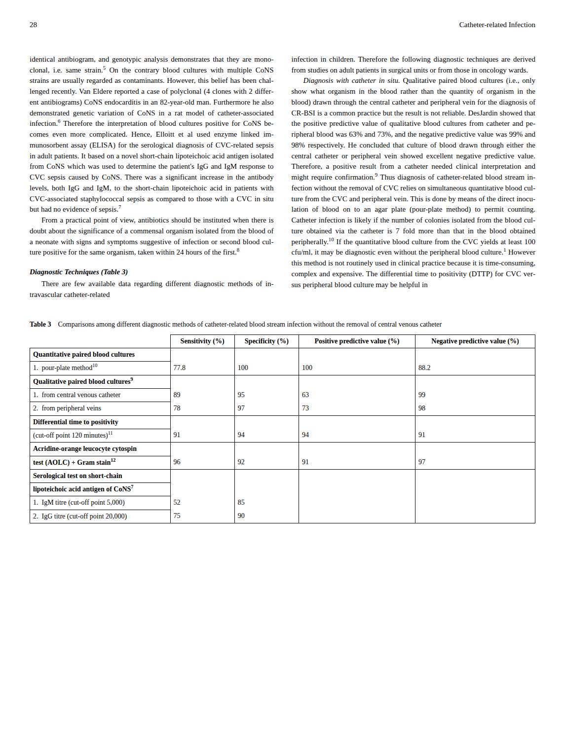28 Catheter-related Infection
identical antibiogram, and genotypic analysis demonstrates that they are monoclonal, i.e. same strain.5 On the contrary blood cultures with multiple CoNS strains are usually regarded as contaminants. However, this belief has been challenged recently. Van Eldere reported a case of polyclonal (4 clones with 2 different antibiograms) CoNS endocarditis in an 82-year-old man. Furthermore he also demonstrated genetic variation of CoNS in a rat model of catheter-associated infection.6 Therefore the interpretation of blood cultures positive for CoNS becomes even more complicated. Hence, Elloitt et al used enzyme linked immunosorbent assay (ELISA) for the serological diagnosis of CVC-related sepsis in adult patients. It based on a novel short-chain lipoteichoic acid antigen isolated from CoNS which was used to determine the patient's IgG and IgM response to CVC sepsis caused by CoNS. There was a significant increase in the antibody levels, both IgG and IgM, to the short-chain lipoteichoic acid in patients with CVC-associated staphylococcal sepsis as compared to those with a CVC in situ but had no evidence of sepsis.7
From a practical point of view, antibiotics should be instituted when there is doubt about the significance of a commensal organism isolated from the blood of a neonate with signs and symptoms suggestive of infection or second blood culture positive for the same organism, taken within 24 hours of the first.8
Diagnostic Techniques (Table 3)
There are few available data regarding different diagnostic methods of intravascular catheter-related
infection in children. Therefore the following diagnostic techniques are derived from studies on adult patients in surgical units or from those in oncology wards.
Diagnosis with catheter in situ. Qualitative paired blood cultures (i.e., only show what organism in the blood rather than the quantity of organism in the blood) drawn through the central catheter and peripheral vein for the diagnosis of CR-BSI is a common practice but the result is not reliable. DesJardin showed that the positive predictive value of qualitative blood cultures from catheter and peripheral blood was 63% and 73%, and the negative predictive value was 99% and 98% respectively. He concluded that culture of blood drawn through either the central catheter or peripheral vein showed excellent negative predictive value. Therefore, a positive result from a catheter needed clinical interpretation and might require confirmation.9 Thus diagnosis of catheter-related blood stream infection without the removal of CVC relies on simultaneous quantitative blood culture from the CVC and peripheral vein. This is done by means of the direct inoculation of blood on to an agar plate (pour-plate method) to permit counting. Catheter infection is likely if the number of colonies isolated from the blood culture obtained via the catheter is 7 fold more than that in the blood obtained peripherally.10 If the quantitative blood culture from the CVC yields at least 100 cfu/ml, it may be diagnostic even without the peripheral blood culture.1 However this method is not routinely used in clinical practice because it is time-consuming, complex and expensive. The differential time to positivity (DTTP) for CVC versus peripheral blood culture may be helpful in
Table 3 Comparisons among different diagnostic methods of catheter-related blood stream infection without the removal of central venous catheter
| | Sensitivity (%) | Specificity (%) | Positive predictive value (%) | Negative predictive value (%) |
| --- | --- | --- | --- | --- |
| Quantitative paired blood cultures | | | | |
| 1. pour-plate method 10 | 77.8 | 100 | 100 | 88.2 |
| Qualitative paired blood cultures 9 | | | | |
| 1. from central venous catheter | 89 | 95 | 63 | 99 |
| 2. from peripheral veins | 78 | 97 | 73 | 98 |
| Differential time to positivity | | | | |
| (cut-off point 120 minutes) 11 | 91 | 94 | 94 | 91 |
| Acridine-orange leucocyte cytospin | | | | |
| test (AOLC) + Gram stain 12 | 96 | 92 | 91 | 97 |
| Serological test on short-chain | | | | |
| lipoteichoic acid antigen of CoNS 7 | | | | |
| 1. IgM titre (cut-off point 5,000) | 52 | 85 | | |
| 2. IgG titre (cut-off point 20,000) | 75 | 90 | | |